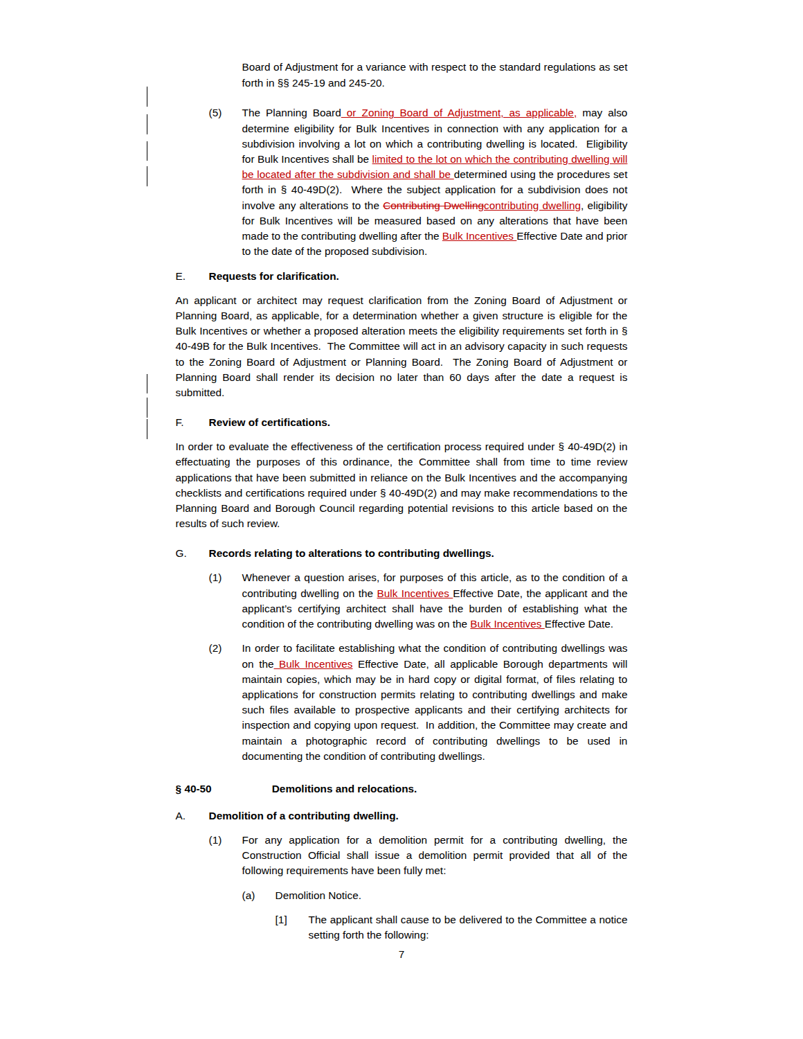Board of Adjustment for a variance with respect to the standard regulations as set forth in §§ 245-19 and 245-20.
(5) The Planning Board or Zoning Board of Adjustment, as applicable, may also determine eligibility for Bulk Incentives in connection with any application for a subdivision involving a lot on which a contributing dwelling is located. Eligibility for Bulk Incentives shall be limited to the lot on which the contributing dwelling will be located after the subdivision and shall be determined using the procedures set forth in § 40-49D(2). Where the subject application for a subdivision does not involve any alterations to the Contributing Dwelling contributing dwelling, eligibility for Bulk Incentives will be measured based on any alterations that have been made to the contributing dwelling after the Bulk Incentives Effective Date and prior to the date of the proposed subdivision.
E. Requests for clarification.
An applicant or architect may request clarification from the Zoning Board of Adjustment or Planning Board, as applicable, for a determination whether a given structure is eligible for the Bulk Incentives or whether a proposed alteration meets the eligibility requirements set forth in § 40-49B for the Bulk Incentives. The Committee will act in an advisory capacity in such requests to the Zoning Board of Adjustment or Planning Board. The Zoning Board of Adjustment or Planning Board shall render its decision no later than 60 days after the date a request is submitted.
F. Review of certifications.
In order to evaluate the effectiveness of the certification process required under § 40-49D(2) in effectuating the purposes of this ordinance, the Committee shall from time to time review applications that have been submitted in reliance on the Bulk Incentives and the accompanying checklists and certifications required under § 40-49D(2) and may make recommendations to the Planning Board and Borough Council regarding potential revisions to this article based on the results of such review.
G. Records relating to alterations to contributing dwellings.
(1) Whenever a question arises, for purposes of this article, as to the condition of a contributing dwelling on the Bulk Incentives Effective Date, the applicant and the applicant’s certifying architect shall have the burden of establishing what the condition of the contributing dwelling was on the Bulk Incentives Effective Date.
(2) In order to facilitate establishing what the condition of contributing dwellings was on the Bulk Incentives Effective Date, all applicable Borough departments will maintain copies, which may be in hard copy or digital format, of files relating to applications for construction permits relating to contributing dwellings and make such files available to prospective applicants and their certifying architects for inspection and copying upon request. In addition, the Committee may create and maintain a photographic record of contributing dwellings to be used in documenting the condition of contributing dwellings.
§ 40-50 Demolitions and relocations.
A. Demolition of a contributing dwelling.
(1) For any application for a demolition permit for a contributing dwelling, the Construction Official shall issue a demolition permit provided that all of the following requirements have been fully met:
(a) Demolition Notice.
[1] The applicant shall cause to be delivered to the Committee a notice setting forth the following:
7